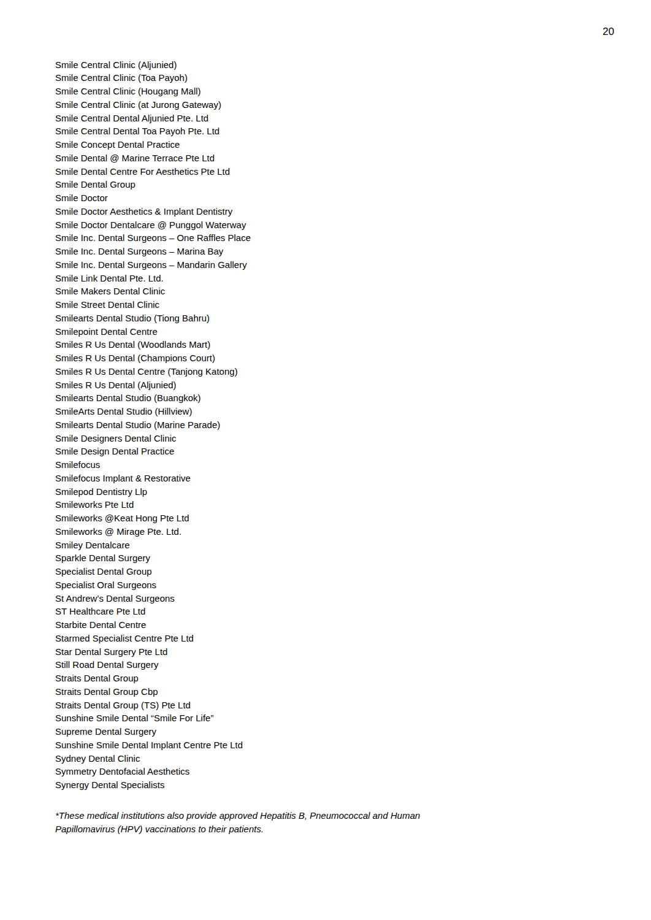20
Smile Central Clinic (Aljunied)
Smile Central Clinic (Toa Payoh)
Smile Central Clinic (Hougang Mall)
Smile Central Clinic (at Jurong Gateway)
Smile Central Dental Aljunied Pte. Ltd
Smile Central Dental Toa Payoh Pte. Ltd
Smile Concept Dental Practice
Smile Dental @ Marine Terrace Pte Ltd
Smile Dental Centre For Aesthetics Pte Ltd
Smile Dental Group
Smile Doctor
Smile Doctor Aesthetics & Implant Dentistry
Smile Doctor Dentalcare @ Punggol Waterway
Smile Inc. Dental Surgeons – One Raffles Place
Smile Inc. Dental Surgeons – Marina Bay
Smile Inc. Dental Surgeons – Mandarin Gallery
Smile Link Dental Pte. Ltd.
Smile Makers Dental Clinic
Smile Street Dental Clinic
Smilearts Dental Studio (Tiong Bahru)
Smilepoint Dental Centre
Smiles R Us Dental (Woodlands Mart)
Smiles R Us Dental (Champions Court)
Smiles R Us Dental Centre (Tanjong Katong)
Smiles R Us Dental (Aljunied)
Smilearts Dental Studio (Buangkok)
SmileArts Dental Studio (Hillview)
Smilearts Dental Studio (Marine Parade)
Smile Designers Dental Clinic
Smile Design Dental Practice
Smilefocus
Smilefocus Implant & Restorative
Smilepod Dentistry Llp
Smileworks Pte Ltd
Smileworks @Keat Hong Pte Ltd
Smileworks @ Mirage Pte. Ltd.
Smiley Dentalcare
Sparkle Dental Surgery
Specialist Dental Group
Specialist Oral Surgeons
St Andrew’s Dental Surgeons
ST Healthcare Pte Ltd
Starbite Dental Centre
Starmed Specialist Centre Pte Ltd
Star Dental Surgery Pte Ltd
Still Road Dental Surgery
Straits Dental Group
Straits Dental Group Cbp
Straits Dental Group (TS) Pte Ltd
Sunshine Smile Dental “Smile For Life”
Supreme Dental Surgery
Sunshine Smile Dental Implant Centre Pte Ltd
Sydney Dental Clinic
Symmetry Dentofacial Aesthetics
Synergy Dental Specialists
*These medical institutions also provide approved Hepatitis B, Pneumococcal and Human Papillomavirus (HPV) vaccinations to their patients.